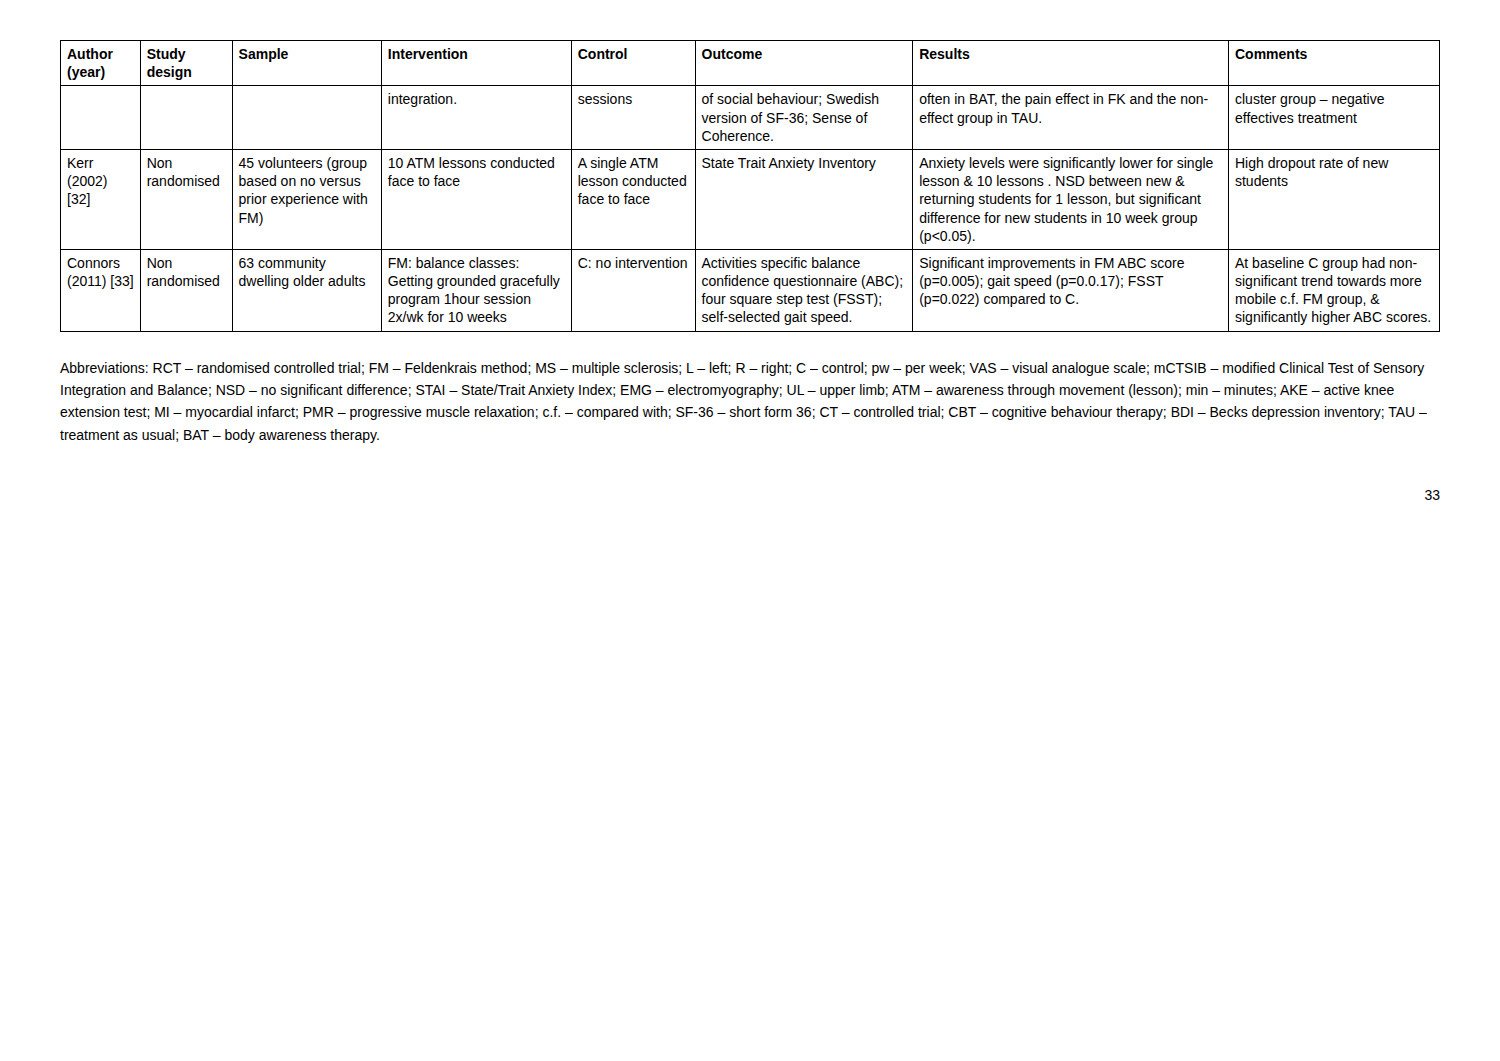| Author (year) | Study design | Sample | Intervention | Control | Outcome | Results | Comments |
| --- | --- | --- | --- | --- | --- | --- | --- |
| | | | integration. | sessions | of social behaviour; Swedish version of SF-36; Sense of Coherence. | often in BAT, the pain effect in FK and the non-effect group in TAU. | cluster group – negative effectives treatment |
| Kerr (2002) [32] | Non randomised | 45 volunteers (group based on no versus prior experience with FM) | 10 ATM lessons conducted face to face | A single ATM lesson conducted face to face | State Trait Anxiety Inventory | Anxiety levels were significantly lower for single lesson & 10 lessons . NSD between new & returning students for 1 lesson, but significant difference for new students in 10 week group (p<0.05). | High dropout rate of new students |
| Connors (2011) [33] | Non randomised | 63 community dwelling older adults | FM: balance classes: Getting grounded gracefully program 1hour session 2x/wk for 10 weeks | C: no intervention | Activities specific balance confidence questionnaire (ABC); four square step test (FSST); self-selected gait speed. | Significant improvements in FM ABC score (p=0.005); gait speed (p=0.0.17); FSST (p=0.022) compared to C. | At baseline C group had non-significant trend towards more mobile c.f. FM group, & significantly higher ABC scores. |
Abbreviations: RCT – randomised controlled trial; FM – Feldenkrais method; MS – multiple sclerosis; L – left; R – right; C – control; pw – per week; VAS – visual analogue scale; mCTSIB – modified Clinical Test of Sensory Integration and Balance; NSD – no significant difference; STAI – State/Trait Anxiety Index; EMG – electromyography; UL – upper limb; ATM – awareness through movement (lesson); min – minutes; AKE – active knee extension test; MI – myocardial infarct; PMR – progressive muscle relaxation; c.f. – compared with; SF-36 – short form 36; CT – controlled trial; CBT – cognitive behaviour therapy; BDI – Becks depression inventory; TAU – treatment as usual; BAT – body awareness therapy.
33